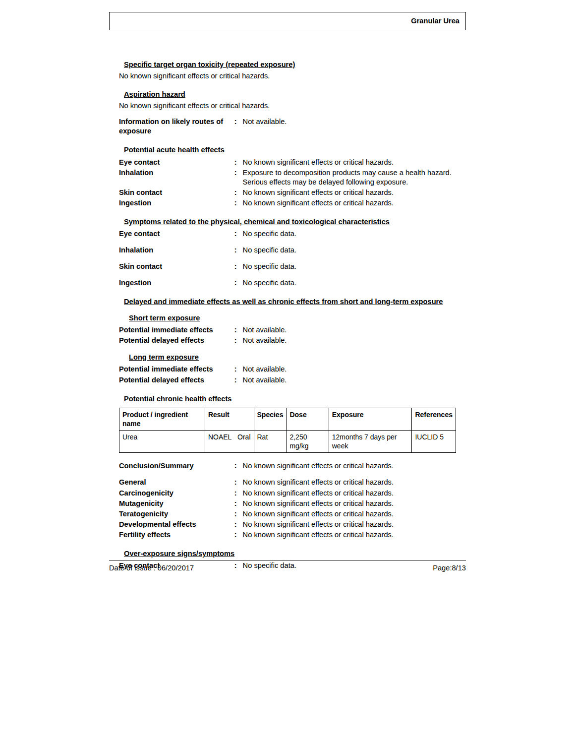Granular Urea
Specific target organ toxicity (repeated exposure)
No known significant effects or critical hazards.
Aspiration hazard
No known significant effects or critical hazards.
| Information on likely routes of exposure | : | Not available. |
Potential acute health effects
| Eye contact | : | No known significant effects or critical hazards. |
| Inhalation | : | Exposure to decomposition products may cause a health hazard. Serious effects may be delayed following exposure. |
| Skin contact | : | No known significant effects or critical hazards. |
| Ingestion | : | No known significant effects or critical hazards. |
Symptoms related to the physical, chemical and toxicological characteristics
| Eye contact | : | No specific data. |
| Inhalation | : | No specific data. |
| Skin contact | : | No specific data. |
| Ingestion | : | No specific data. |
Delayed and immediate effects as well as chronic effects from short and long-term exposure
Short term exposure
| Potential immediate effects | : | Not available. |
| Potential delayed effects | : | Not available. |
Long term exposure
| Potential immediate effects | : | Not available. |
| Potential delayed effects | : | Not available. |
Potential chronic health effects
| Product / ingredient name | Result | Species | Dose | Exposure | References |
| --- | --- | --- | --- | --- | --- |
| Urea | NOAEL Oral | Rat | 2,250 mg/kg | 12months 7 days per week | IUCLID 5 |
| Conclusion/Summary | : | No known significant effects or critical hazards. |
| General | : | No known significant effects or critical hazards. |
| Carcinogenicity | : | No known significant effects or critical hazards. |
| Mutagenicity | : | No known significant effects or critical hazards. |
| Teratogenicity | : | No known significant effects or critical hazards. |
| Developmental effects | : | No known significant effects or critical hazards. |
| Fertility effects | : | No known significant effects or critical hazards. |
Over-exposure signs/symptoms
| Eye contact | : | No specific data. |
Date of issue : 06/20/2017 Page:8/13